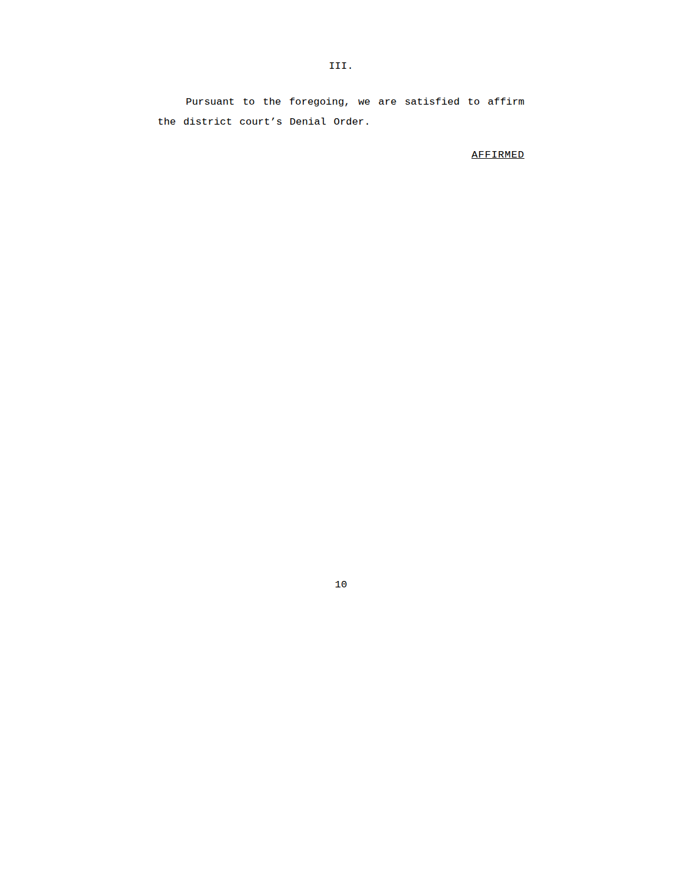III.
Pursuant to the foregoing, we are satisfied to affirm the district court’s Denial Order.
AFFIRMED
10